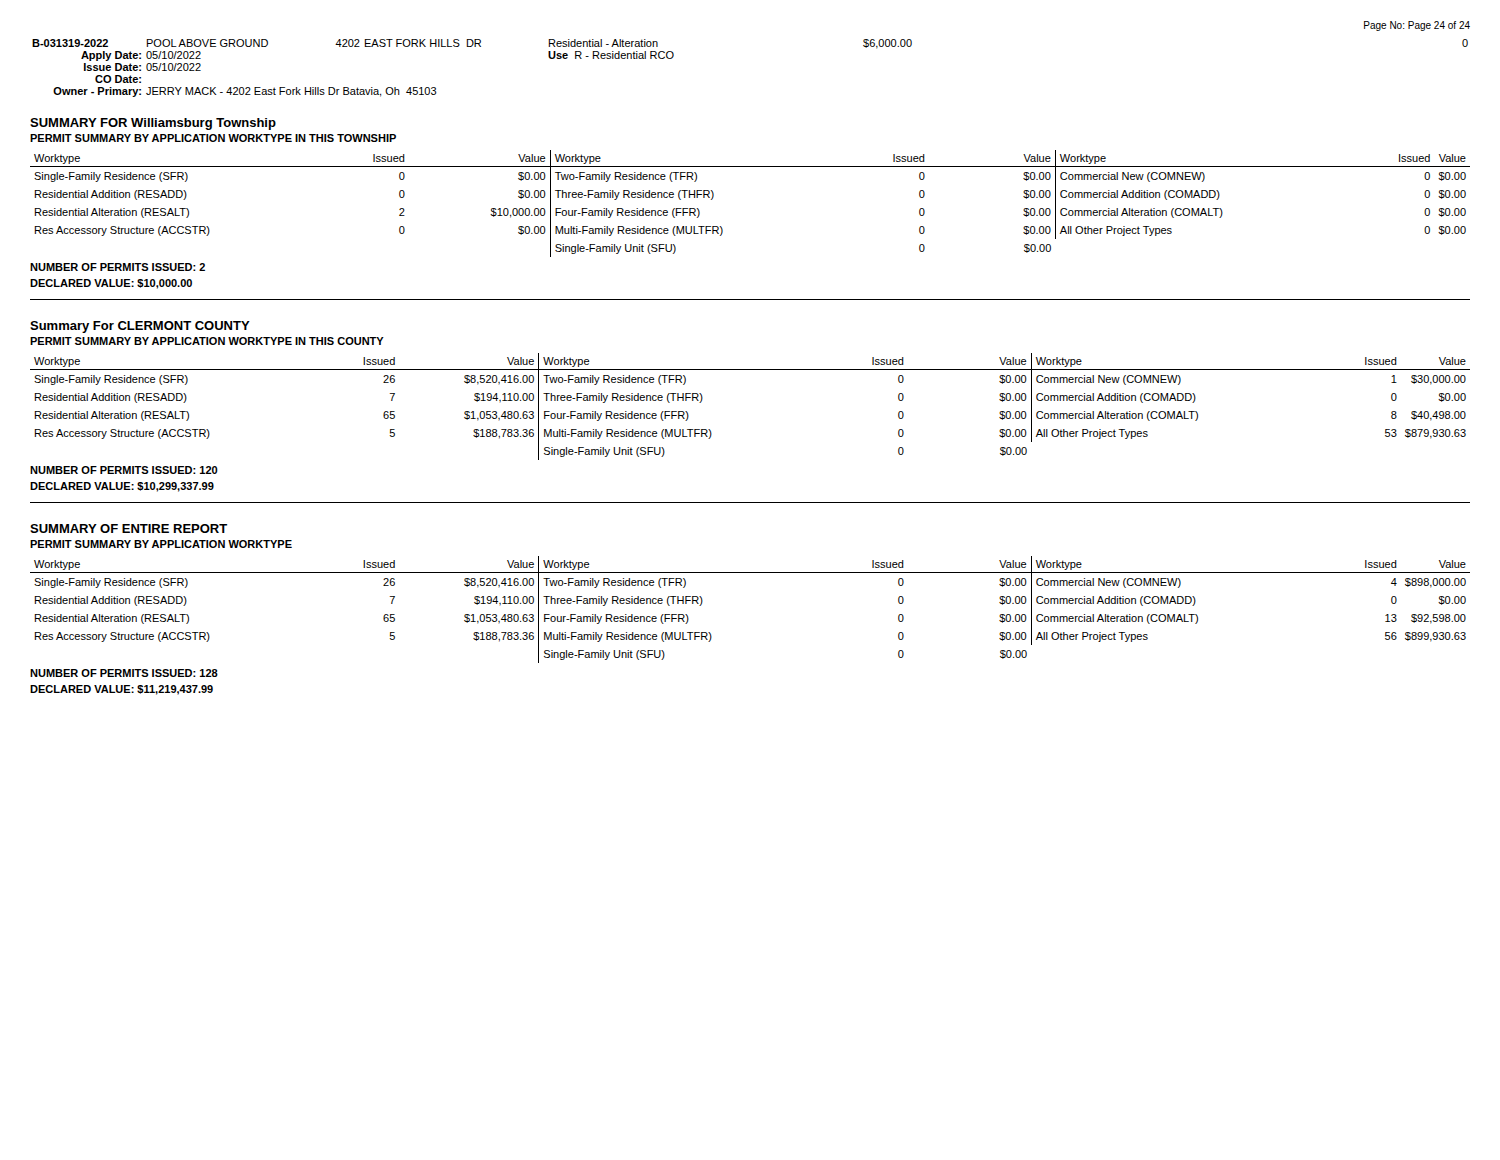Page No: Page 24 of 24
| B-031319-2022 | POOL ABOVE GROUND | 4202 | EAST FORK HILLS DR | Residential - Alteration | $6,000.00 | 0 |
| Apply Date: | 05/10/2022 | | | Use R - Residential RCO | | |
| Issue Date: | 05/10/2022 | | | | | |
| CO Date: | | | | | | |
| Owner - Primary: | JERRY MACK - 4202 East Fork Hills Dr Batavia, Oh 45103 |
SUMMARY FOR Williamsburg Township
PERMIT SUMMARY BY APPLICATION WORKTYPE IN THIS TOWNSHIP
| Worktype | Issued | Value | Worktype | Issued | Value | Worktype | Issued | Value |
| --- | --- | --- | --- | --- | --- | --- | --- | --- |
| Single-Family Residence (SFR) | 0 | $0.00 | Two-Family Residence (TFR) | 0 | $0.00 | Commercial New (COMNEW) | 0 | $0.00 |
| Residential Addition (RESADD) | 0 | $0.00 | Three-Family Residence (THFR) | 0 | $0.00 | Commercial Addition (COMADD) | 0 | $0.00 |
| Residential Alteration (RESALT) | 2 | $10,000.00 | Four-Family Residence (FFR) | 0 | $0.00 | Commercial Alteration (COMALT) | 0 | $0.00 |
| Res Accessory Structure (ACCSTR) | 0 | $0.00 | Multi-Family Residence (MULTFR) | 0 | $0.00 | All Other Project Types | 0 | $0.00 |
| | | | Single-Family Unit (SFU) | 0 | $0.00 | | | |
NUMBER OF PERMITS ISSUED: 2
DECLARED VALUE: $10,000.00
Summary For CLERMONT COUNTY
PERMIT SUMMARY BY APPLICATION WORKTYPE IN THIS COUNTY
| Worktype | Issued | Value | Worktype | Issued | Value | Worktype | Issued | Value |
| --- | --- | --- | --- | --- | --- | --- | --- | --- |
| Single-Family Residence (SFR) | 26 | $8,520,416.00 | Two-Family Residence (TFR) | 0 | $0.00 | Commercial New (COMNEW) | 1 | $30,000.00 |
| Residential Addition (RESADD) | 7 | $194,110.00 | Three-Family Residence (THFR) | 0 | $0.00 | Commercial Addition (COMADD) | 0 | $0.00 |
| Residential Alteration (RESALT) | 65 | $1,053,480.63 | Four-Family Residence (FFR) | 0 | $0.00 | Commercial Alteration (COMALT) | 8 | $40,498.00 |
| Res Accessory Structure (ACCSTR) | 5 | $188,783.36 | Multi-Family Residence (MULTFR) | 0 | $0.00 | All Other Project Types | 53 | $879,930.63 |
| | | | Single-Family Unit (SFU) | 0 | $0.00 | | | |
NUMBER OF PERMITS ISSUED: 120
DECLARED VALUE: $10,299,337.99
SUMMARY OF ENTIRE REPORT
PERMIT SUMMARY BY APPLICATION WORKTYPE
| Worktype | Issued | Value | Worktype | Issued | Value | Worktype | Issued | Value |
| --- | --- | --- | --- | --- | --- | --- | --- | --- |
| Single-Family Residence (SFR) | 26 | $8,520,416.00 | Two-Family Residence (TFR) | 0 | $0.00 | Commercial New (COMNEW) | 4 | $898,000.00 |
| Residential Addition (RESADD) | 7 | $194,110.00 | Three-Family Residence (THFR) | 0 | $0.00 | Commercial Addition (COMADD) | 0 | $0.00 |
| Residential Alteration (RESALT) | 65 | $1,053,480.63 | Four-Family Residence (FFR) | 0 | $0.00 | Commercial Alteration (COMALT) | 13 | $92,598.00 |
| Res Accessory Structure (ACCSTR) | 5 | $188,783.36 | Multi-Family Residence (MULTFR) | 0 | $0.00 | All Other Project Types | 56 | $899,930.63 |
| | | | Single-Family Unit (SFU) | 0 | $0.00 | | | |
NUMBER OF PERMITS ISSUED: 128
DECLARED VALUE: $11,219,437.99